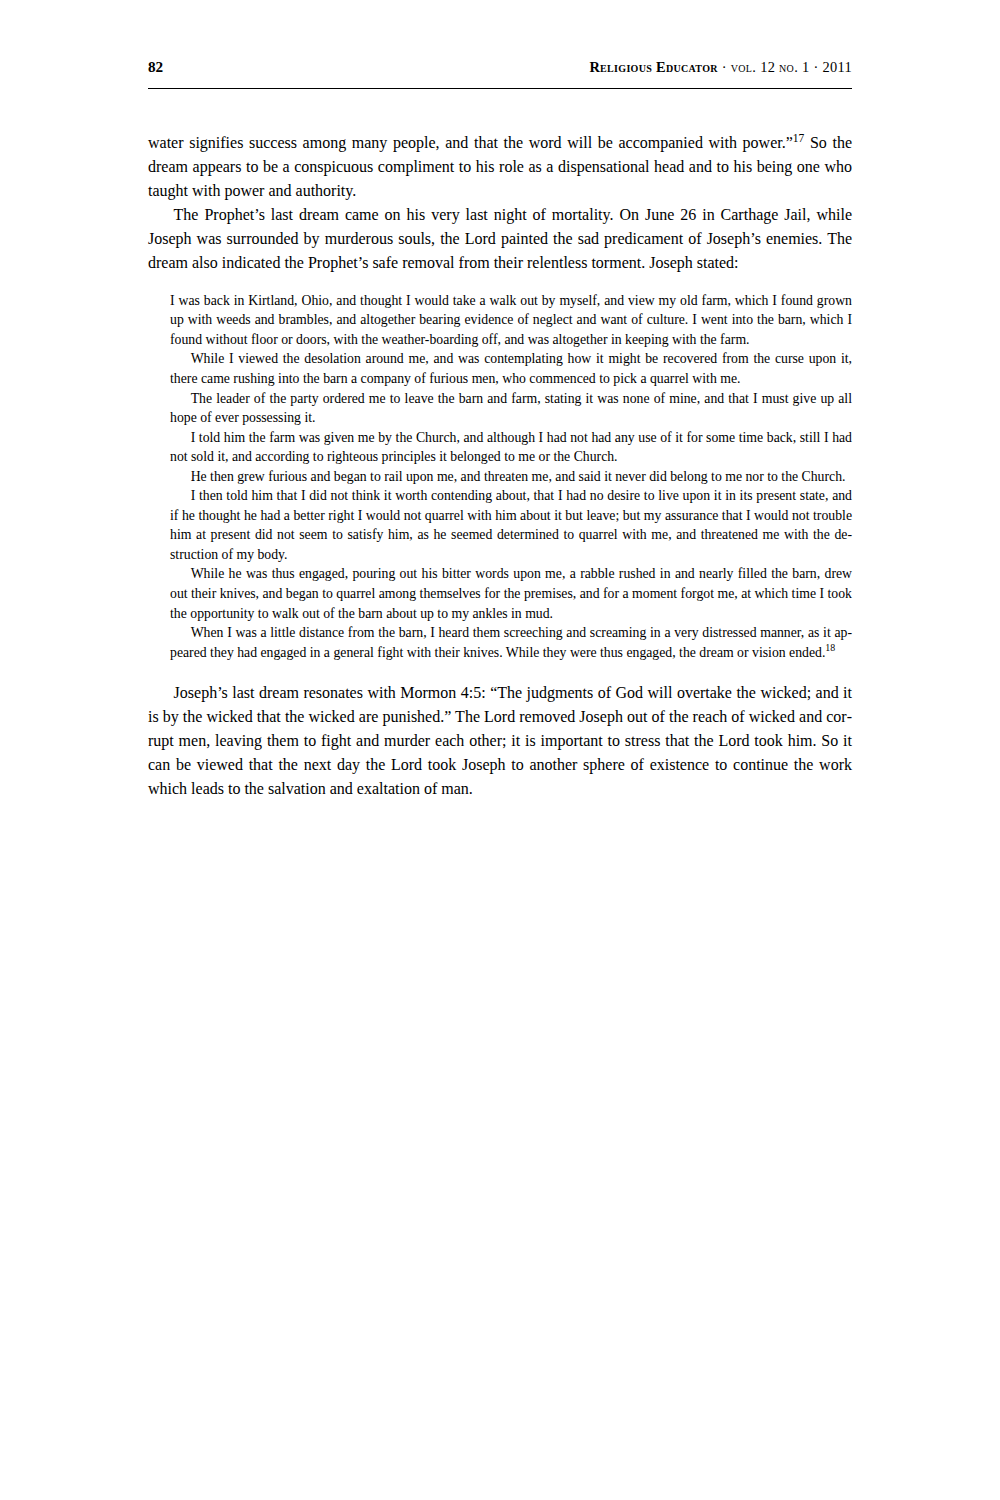82 Religious Educator · vol. 12 no. 1 · 2011
water signifies success among many people, and that the word will be accompanied with power.”17 So the dream appears to be a conspicuous compliment to his role as a dispensational head and to his being one who taught with power and authority.
The Prophet’s last dream came on his very last night of mortality. On June 26 in Carthage Jail, while Joseph was surrounded by murderous souls, the Lord painted the sad predicament of Joseph’s enemies. The dream also indicated the Prophet’s safe removal from their relentless torment. Joseph stated:
I was back in Kirtland, Ohio, and thought I would take a walk out by myself, and view my old farm, which I found grown up with weeds and brambles, and altogether bearing evidence of neglect and want of culture. I went into the barn, which I found without floor or doors, with the weather-boarding off, and was altogether in keeping with the farm.
While I viewed the desolation around me, and was contemplating how it might be recovered from the curse upon it, there came rushing into the barn a company of furious men, who commenced to pick a quarrel with me.
The leader of the party ordered me to leave the barn and farm, stating it was none of mine, and that I must give up all hope of ever possessing it.
I told him the farm was given me by the Church, and although I had not had any use of it for some time back, still I had not sold it, and according to righteous principles it belonged to me or the Church.
He then grew furious and began to rail upon me, and threaten me, and said it never did belong to me nor to the Church.
I then told him that I did not think it worth contending about, that I had no desire to live upon it in its present state, and if he thought he had a better right I would not quarrel with him about it but leave; but my assurance that I would not trouble him at present did not seem to satisfy him, as he seemed determined to quarrel with me, and threatened me with the destruction of my body.
While he was thus engaged, pouring out his bitter words upon me, a rabble rushed in and nearly filled the barn, drew out their knives, and began to quarrel among themselves for the premises, and for a moment forgot me, at which time I took the opportunity to walk out of the barn about up to my ankles in mud.
When I was a little distance from the barn, I heard them screeching and screaming in a very distressed manner, as it appeared they had engaged in a general fight with their knives. While they were thus engaged, the dream or vision ended.18
Joseph’s last dream resonates with Mormon 4:5: “The judgments of God will overtake the wicked; and it is by the wicked that the wicked are punished.” The Lord removed Joseph out of the reach of wicked and corrupt men, leaving them to fight and murder each other; it is important to stress that the Lord took him. So it can be viewed that the next day the Lord took Joseph to another sphere of existence to continue the work which leads to the salvation and exaltation of man.